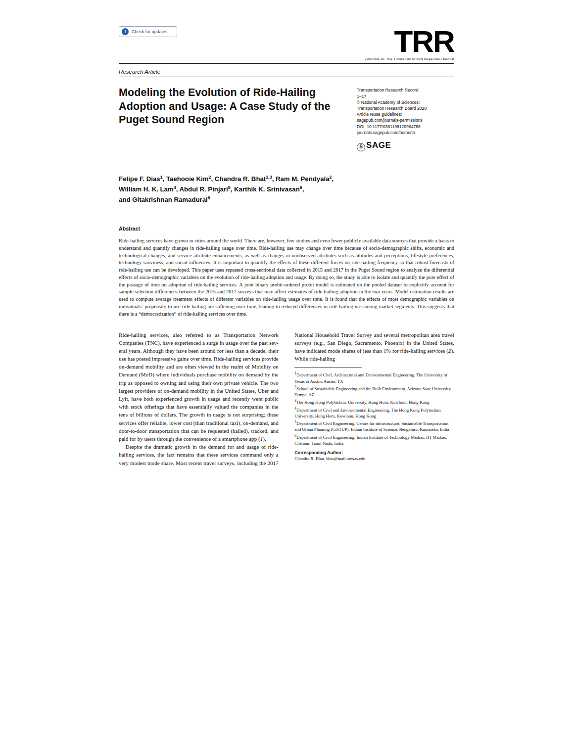! Check for updates
TRR Journal of the Transportation Research Board
Research Article
Modeling the Evolution of Ride-Hailing Adoption and Usage: A Case Study of the Puget Sound Region
Transportation Research Record
1–17
© National Academy of Sciences:
Transportation Research Board 2020
Article reuse guidelines:
sagepub.com/journals-permissions
DOI: 10.1177/0361198120964788
journals.sagepub.com/home/trr
SSAGE
Felipe F. Dias1, Taehooie Kim2, Chandra R. Bhat1,3, Ram M. Pendyala2,
William H. K. Lam4, Abdul R. Pinjari5, Karthik K. Srinivasan6,
and Gitakrishnan Ramadurai6
Abstract
Ride-hailing services have grown in cities around the world. There are, however, few studies and even fewer publicly available data sources that provide a basis to understand and quantify changes in ride-hailing usage over time. Ride-hailing use may change over time because of socio-demographic shifts, economic and technological changes, and service attribute enhancements, as well as changes in unobserved attributes such as attitudes and perceptions, lifestyle preferences, technology savviness, and social influences. It is important to quantify the effects of these different forces on ride-hailing frequency so that robust forecasts of ride-hailing use can be developed. This paper uses repeated cross-sectional data collected in 2015 and 2017 in the Puget Sound region to analyze the differential effects of socio-demographic variables on the evolution of ride-hailing adoption and usage. By doing so, the study is able to isolate and quantify the pure effect of the passage of time on adoption of ride-hailing services. A joint binary probit-ordered probit model is estimated on the pooled dataset to explicitly account for sample-selection differences between the 2015 and 2017 surveys that may affect estimates of ride-hailing adoption in the two years. Model estimation results are used to compute average treatment effects of different variables on ride-hailing usage over time. It is found that the effects of most demographic variables on individuals’ propensity to use ride-hailing are softening over time, leading to reduced differences in ride-hailing use among market segments. This suggests that there is a “democratization” of ride-hailing services over time.
Ride-hailing services, also referred to as Transportation Network Companies (TNC), have experienced a surge in usage over the past several years. Although they have been around for less than a decade, their use has posted impressive gains over time. Ride-hailing services provide on-demand mobility and are often viewed in the realm of Mobility on Demand (MoD) where individuals purchase mobility on demand by the trip as opposed to owning and using their own private vehicle. The two largest providers of on-demand mobility in the United States, Uber and Lyft, have both experienced growth in usage and recently went public with stock offerings that have essentially valued the companies in the tens of billions of dollars. The growth in usage is not surprising; these services offer reliable, lower cost (than traditional taxi), on-demand, and door-to-door transportation that can be requested (hailed), tracked, and paid for by users through the convenience of a smartphone app (1).
Despite the dramatic growth in the demand for and usage of ride-hailing services, the fact remains that these services command only a very modest mode share. Most recent travel surveys, including the 2017 National Household Travel Survey and several metropolitan area travel surveys (e.g., San Diego, Sacramento, Phoenix) in the United States, have indicated mode shares of less than 1% for ride-hailing services (2). While ride-hailing
1Department of Civil, Architectural and Environmental Engineering, The University of Texas at Austin, Austin, TX
2School of Sustainable Engineering and the Built Environment, Arizona State University, Tempe, AZ
3The Hong Kong Polytechnic University, Hung Hom, Kowloon, Hong Kong
4Department of Civil and Environmental Engineering, The Hong Kong Polytechnic University, Hung Hom, Kowloon, Hong Kong
5Department of Civil Engineering, Centre for infrastructure, Sustainable Transportation and Urban Planning (CiSTUP), Indian Institute of Science, Bengaluru, Karnataka, India
6Department of Civil Engineering, Indian Institute of Technology Madras, IIT Madras, Chennai, Tamil Nadu, India
Corresponding Author:
Chandra R. Bhat, bhat@mail.utexas.edu